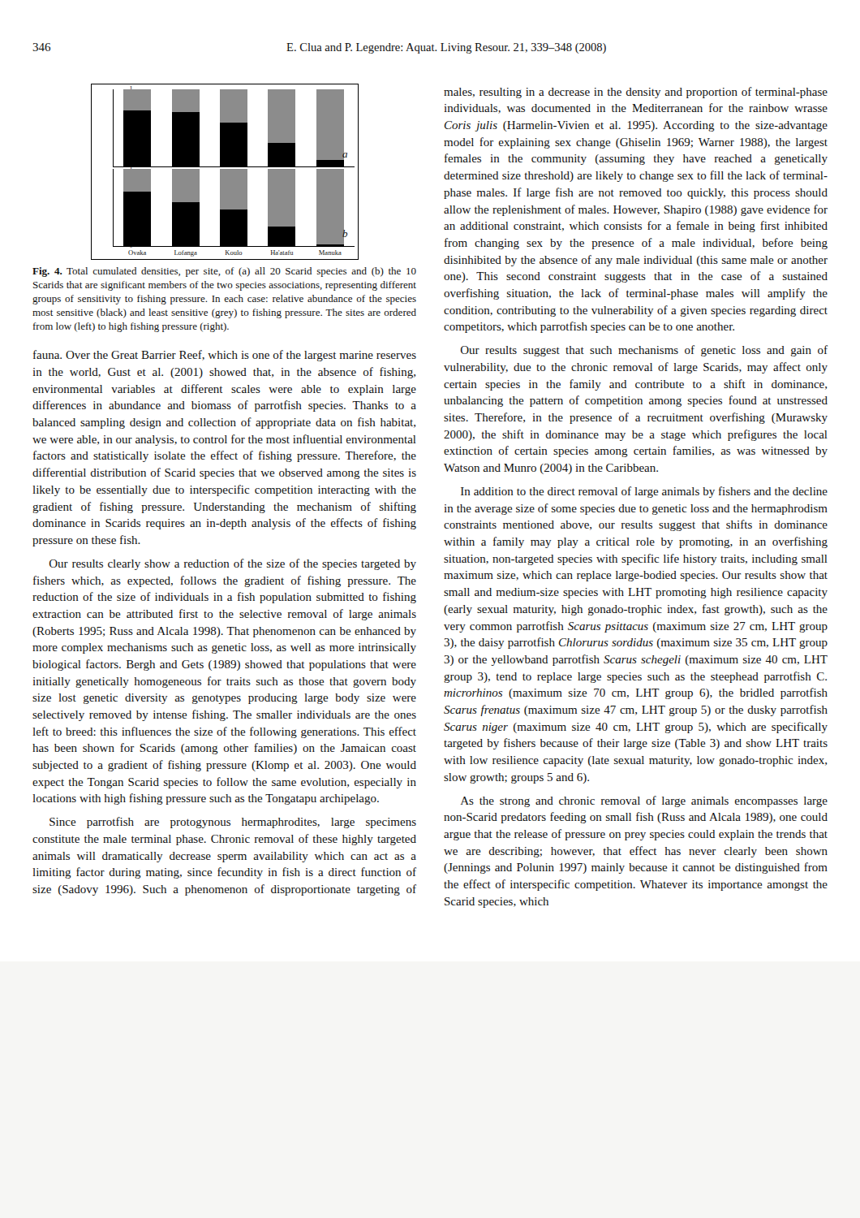346 E. Clua and P. Legendre: Aquat. Living Resour. 21, 339–348 (2008)
1 0.8 0.6 0.4 0.2
a
1 0.8 0.6 0.4 0.2 0
b
Ovaka Lofanga Koulo Ha'atafu Manuka
Fig. 4. Total cumulated densities, per site, of (a) all 20 Scarid species and (b) the 10 Scarids that are significant members of the two species associations, representing different groups of sensitivity to fishing pressure. In each case: relative abundance of the species most sensitive (black) and least sensitive (grey) to fishing pressure. The sites are ordered from low (left) to high fishing pressure (right).
fauna. Over the Great Barrier Reef, which is one of the largest marine reserves in the world, Gust et al. (2001) showed that, in the absence of fishing, environmental variables at different scales were able to explain large differences in abundance and biomass of parrotfish species. Thanks to a balanced sampling design and collection of appropriate data on fish habitat, we were able, in our analysis, to control for the most influential environmental factors and statistically isolate the effect of fishing pressure. Therefore, the differential distribution of Scarid species that we observed among the sites is likely to be essentially due to interspecific competition interacting with the gradient of fishing pressure. Understanding the mechanism of shifting dominance in Scarids requires an in-depth analysis of the effects of fishing pressure on these fish.
Our results clearly show a reduction of the size of the species targeted by fishers which, as expected, follows the gradient of fishing pressure. The reduction of the size of individuals in a fish population submitted to fishing extraction can be attributed first to the selective removal of large animals (Roberts 1995; Russ and Alcala 1998). That phenomenon can be enhanced by more complex mechanisms such as genetic loss, as well as more intrinsically biological factors. Bergh and Gets (1989) showed that populations that were initially genetically homogeneous for traits such as those that govern body size lost genetic diversity as genotypes producing large body size were selectively removed by intense fishing. The smaller individuals are the ones left to breed: this influences the size of the following generations. This effect has been shown for Scarids (among other families) on the Jamaican coast subjected to a gradient of fishing pressure (Klomp et al. 2003). One would expect the Tongan Scarid species to follow the same evolution, especially in locations with high fishing pressure such as the Tongatapu archipelago.
Since parrotfish are protogynous hermaphrodites, large specimens constitute the male terminal phase. Chronic removal of these highly targeted animals will dramatically decrease sperm availability which can act as a limiting factor during mating, since fecundity in fish is a direct function of size (Sadovy 1996). Such a phenomenon of disproportionate targeting of males, resulting in a decrease in the density and proportion of terminal-phase individuals, was documented in the Mediterranean for the rainbow wrasse Coris julis (Harmelin-Vivien et al. 1995). According to the size-advantage model for explaining sex change (Ghiselin 1969; Warner 1988), the largest females in the community (assuming they have reached a genetically determined size threshold) are likely to change sex to fill the lack of terminal-phase males. If large fish are not removed too quickly, this process should allow the replenishment of males. However, Shapiro (1988) gave evidence for an additional constraint, which consists for a female in being first inhibited from changing sex by the presence of a male individual, before being disinhibited by the absence of any male individual (this same male or another one). This second constraint suggests that in the case of a sustained overfishing situation, the lack of terminal-phase males will amplify the condition, contributing to the vulnerability of a given species regarding direct competitors, which parrotfish species can be to one another.
Our results suggest that such mechanisms of genetic loss and gain of vulnerability, due to the chronic removal of large Scarids, may affect only certain species in the family and contribute to a shift in dominance, unbalancing the pattern of competition among species found at unstressed sites. Therefore, in the presence of a recruitment overfishing (Murawsky 2000), the shift in dominance may be a stage which prefigures the local extinction of certain species among certain families, as was witnessed by Watson and Munro (2004) in the Caribbean.
In addition to the direct removal of large animals by fishers and the decline in the average size of some species due to genetic loss and the hermaphrodism constraints mentioned above, our results suggest that shifts in dominance within a family may play a critical role by promoting, in an overfishing situation, non-targeted species with specific life history traits, including small maximum size, which can replace large-bodied species. Our results show that small and medium-size species with LHT promoting high resilience capacity (early sexual maturity, high gonado-trophic index, fast growth), such as the very common parrotfish Scarus psittacus (maximum size 27 cm, LHT group 3), the daisy parrotfish Chlorurus sordidus (maximum size 35 cm, LHT group 3) or the yellowband parrotfish Scarus schegeli (maximum size 40 cm, LHT group 3), tend to replace large species such as the steephead parrotfish C. microrhinos (maximum size 70 cm, LHT group 6), the bridled parrotfish Scarus frenatus (maximum size 47 cm, LHT group 5) or the dusky parrotfish Scarus niger (maximum size 40 cm, LHT group 5), which are specifically targeted by fishers because of their large size (Table 3) and show LHT traits with low resilience capacity (late sexual maturity, low gonado-trophic index, slow growth; groups 5 and 6).
As the strong and chronic removal of large animals encompasses large non-Scarid predators feeding on small fish (Russ and Alcala 1989), one could argue that the release of pressure on prey species could explain the trends that we are describing; however, that effect has never clearly been shown (Jennings and Polunin 1997) mainly because it cannot be distinguished from the effect of interspecific competition. Whatever its importance amongst the Scarid species, which